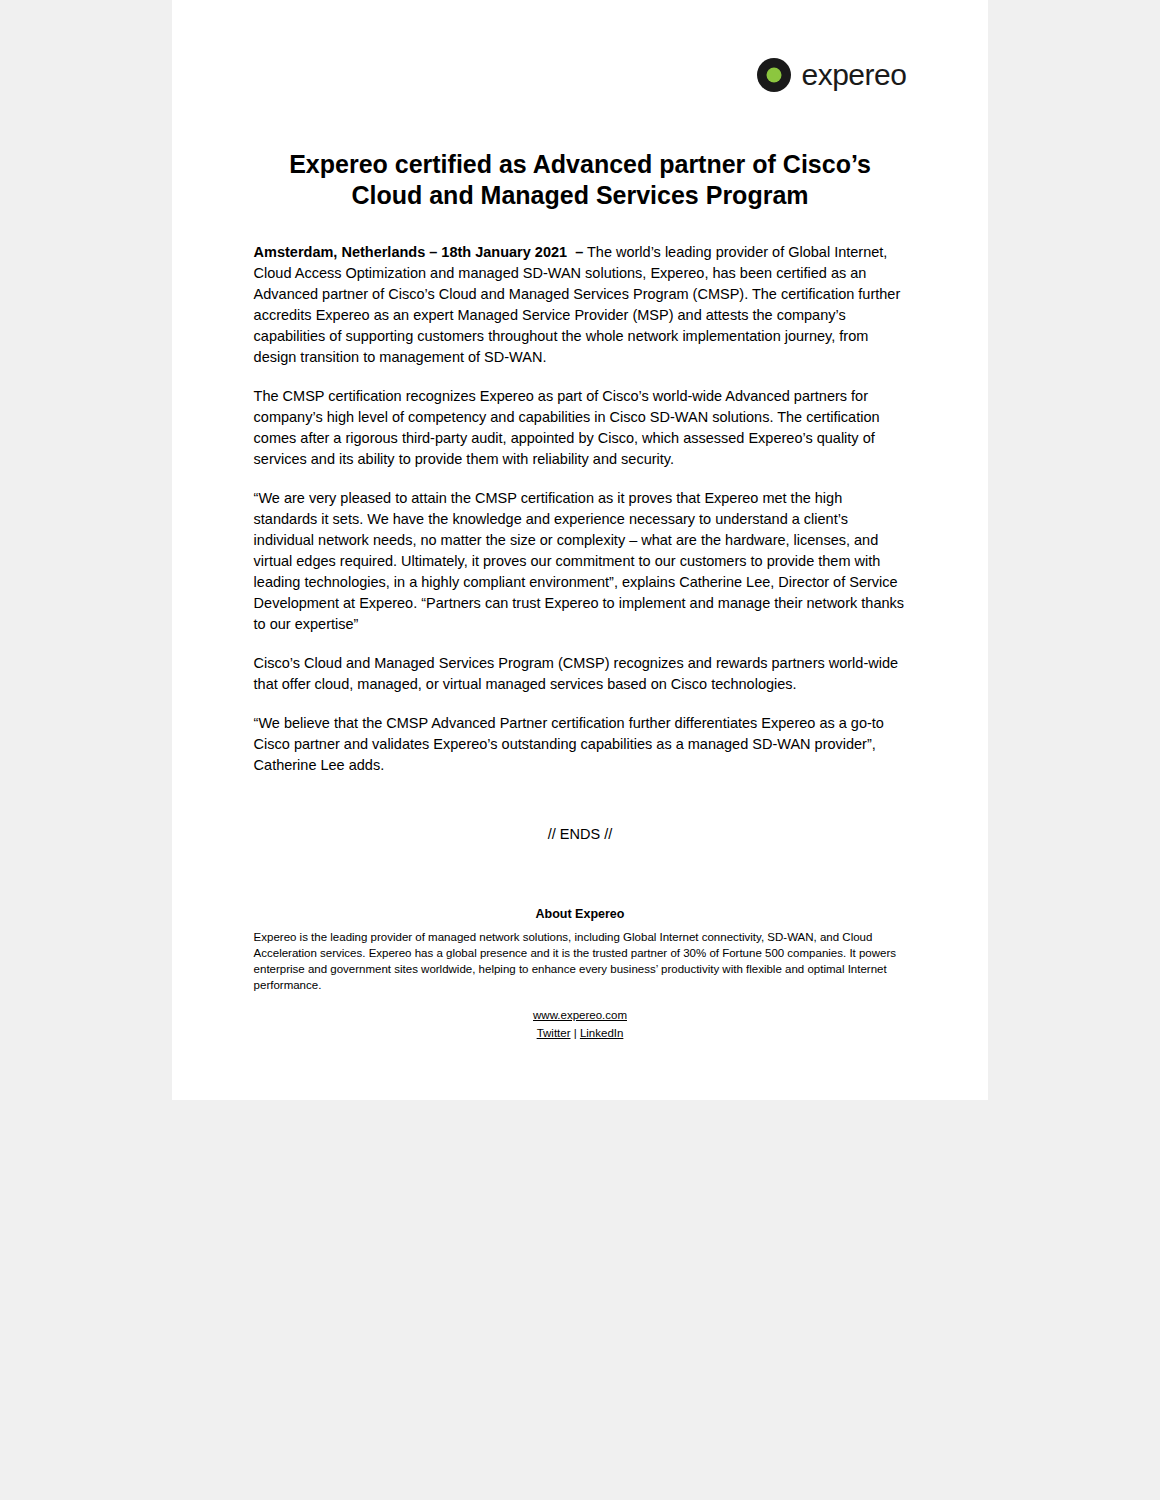expereo
Expereo certified as Advanced partner of Cisco’s
Cloud and Managed Services Program
Amsterdam, Netherlands – 18th January 2021 – The world’s leading provider of Global Internet, Cloud Access Optimization and managed SD-WAN solutions, Expereo, has been certified as an Advanced partner of Cisco’s Cloud and Managed Services Program (CMSP). The certification further accredits Expereo as an expert Managed Service Provider (MSP) and attests the company’s capabilities of supporting customers throughout the whole network implementation journey, from design transition to management of SD-WAN.
The CMSP certification recognizes Expereo as part of Cisco’s world-wide Advanced partners for company’s high level of competency and capabilities in Cisco SD-WAN solutions. The certification comes after a rigorous third-party audit, appointed by Cisco, which assessed Expereo’s quality of services and its ability to provide them with reliability and security.
“We are very pleased to attain the CMSP certification as it proves that Expereo met the high standards it sets. We have the knowledge and experience necessary to understand a client’s individual network needs, no matter the size or complexity – what are the hardware, licenses, and virtual edges required. Ultimately, it proves our commitment to our customers to provide them with leading technologies, in a highly compliant environment”, explains Catherine Lee, Director of Service Development at Expereo. “Partners can trust Expereo to implement and manage their network thanks to our expertise”
Cisco’s Cloud and Managed Services Program (CMSP) recognizes and rewards partners world-wide that offer cloud, managed, or virtual managed services based on Cisco technologies.
“We believe that the CMSP Advanced Partner certification further differentiates Expereo as a go-to Cisco partner and validates Expereo’s outstanding capabilities as a managed SD-WAN provider”, Catherine Lee adds.
// ENDS //
About Expereo
Expereo is the leading provider of managed network solutions, including Global Internet connectivity, SD-WAN, and Cloud Acceleration services. Expereo has a global presence and it is the trusted partner of 30% of Fortune 500 companies. It powers enterprise and government sites worldwide, helping to enhance every business’ productivity with flexible and optimal Internet performance.
www.expereo.com
Twitter | LinkedIn